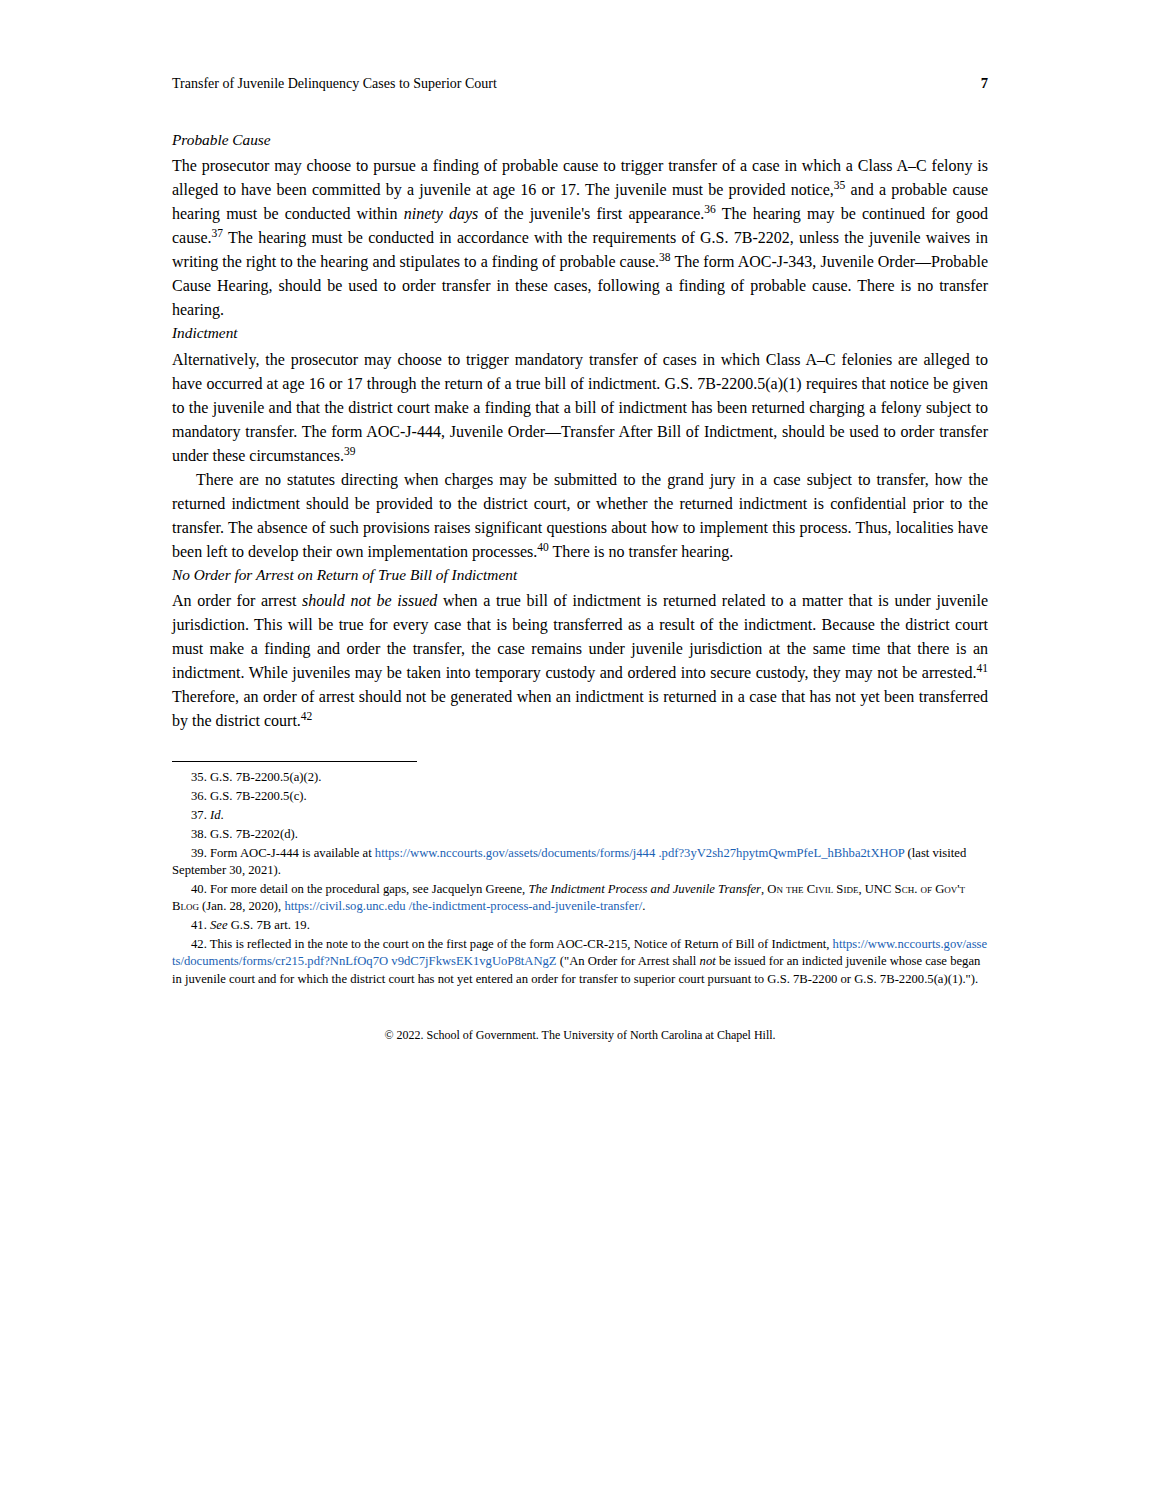Transfer of Juvenile Delinquency Cases to Superior Court 7
Probable Cause
The prosecutor may choose to pursue a finding of probable cause to trigger transfer of a case in which a Class A–C felony is alleged to have been committed by a juvenile at age 16 or 17. The juvenile must be provided notice,35 and a probable cause hearing must be conducted within ninety days of the juvenile's first appearance.36 The hearing may be continued for good cause.37 The hearing must be conducted in accordance with the requirements of G.S. 7B-2202, unless the juvenile waives in writing the right to the hearing and stipulates to a finding of probable cause.38 The form AOC-J-343, Juvenile Order—Probable Cause Hearing, should be used to order transfer in these cases, following a finding of probable cause. There is no transfer hearing.
Indictment
Alternatively, the prosecutor may choose to trigger mandatory transfer of cases in which Class A–C felonies are alleged to have occurred at age 16 or 17 through the return of a true bill of indictment. G.S. 7B-2200.5(a)(1) requires that notice be given to the juvenile and that the district court make a finding that a bill of indictment has been returned charging a felony subject to mandatory transfer. The form AOC-J-444, Juvenile Order—Transfer After Bill of Indictment, should be used to order transfer under these circumstances.39
There are no statutes directing when charges may be submitted to the grand jury in a case subject to transfer, how the returned indictment should be provided to the district court, or whether the returned indictment is confidential prior to the transfer. The absence of such provisions raises significant questions about how to implement this process. Thus, localities have been left to develop their own implementation processes.40 There is no transfer hearing.
No Order for Arrest on Return of True Bill of Indictment
An order for arrest should not be issued when a true bill of indictment is returned related to a matter that is under juvenile jurisdiction. This will be true for every case that is being transferred as a result of the indictment. Because the district court must make a finding and order the transfer, the case remains under juvenile jurisdiction at the same time that there is an indictment. While juveniles may be taken into temporary custody and ordered into secure custody, they may not be arrested.41 Therefore, an order of arrest should not be generated when an indictment is returned in a case that has not yet been transferred by the district court.42
35. G.S. 7B-2200.5(a)(2).
36. G.S. 7B-2200.5(c).
37. Id.
38. G.S. 7B-2202(d).
39. Form AOC-J-444 is available at https://www.nccourts.gov/assets/documents/forms/j444 .pdf?3yV2sh27hpytmQwmPfeL_hBhba2tXHOP (last visited September 30, 2021).
40. For more detail on the procedural gaps, see Jacquelyn Greene, The Indictment Process and Juvenile Transfer, On the Civil Side, UNC Sch. of Gov't Blog (Jan. 28, 2020), https://civil.sog.unc.edu /the-indictment-process-and-juvenile-transfer/.
41. See G.S. 7B art. 19.
42. This is reflected in the note to the court on the first page of the form AOC-CR-215, Notice of Return of Bill of Indictment, https://www.nccourts.gov/assets/documents/forms/cr215.pdf?NnLfOq7O v9dC7jFkwsEK1vgUoP8tANgZ ("An Order for Arrest shall not be issued for an indicted juvenile whose case began in juvenile court and for which the district court has not yet entered an order for transfer to superior court pursuant to G.S. 7B-2200 or G.S. 7B-2200.5(a)(1).").
© 2022. School of Government. The University of North Carolina at Chapel Hill.